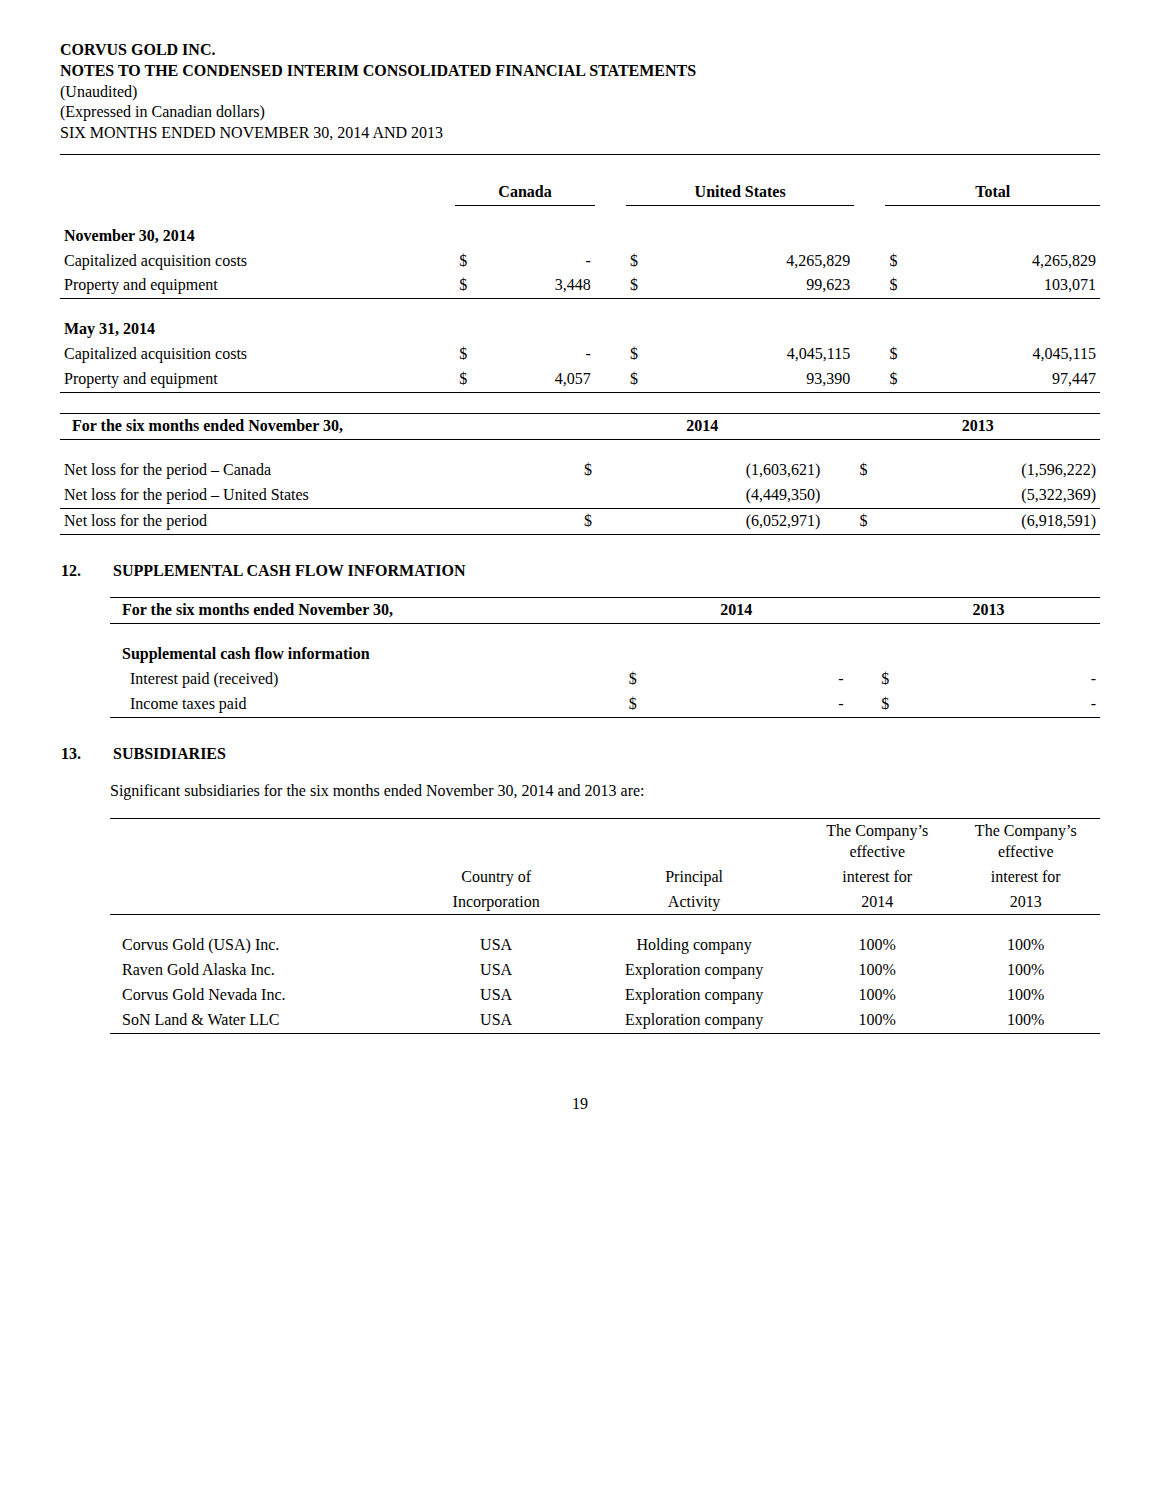CORVUS GOLD INC.
NOTES TO THE CONDENSED INTERIM CONSOLIDATED FINANCIAL STATEMENTS
(Unaudited)
(Expressed in Canadian dollars)
SIX MONTHS ENDED NOVEMBER 30, 2014 AND 2013
| | Canada | | United States | | Total |
| November 30, 2014 | |
| Capitalized acquisition costs | $ | - | | $ | 4,265,829 | | $ | 4,265,829 |
| Property and equipment | $ | 3,448 | | $ | 99,623 | | $ | 103,071 |
| May 31, 2014 | |
| Capitalized acquisition costs | $ | - | | $ | 4,045,115 | | $ | 4,045,115 |
| Property and equipment | $ | 4,057 | | $ | 93,390 | | $ | 97,447 |
| For the six months ended November 30, | 2014 | | 2013 |
| Net loss for the period – Canada | $ | (1,603,621) | | $ | (1,596,222) |
| Net loss for the period – United States | | (4,449,350) | | | (5,322,369) |
| Net loss for the period | $ | (6,052,971) | | $ | (6,918,591) |
| 12. | SUPPLEMENTAL CASH FLOW INFORMATION |
| For the six months ended November 30, | 2014 | | 2013 |
| Supplemental cash flow information | |
| Interest paid (received) | $ | - | | $ | - |
| Income taxes paid | $ | - | | $ | - |
| 13. | SUBSIDIARIES |
Significant subsidiaries for the six months ended November 30, 2014 and 2013 are:
| | | | The Company’s effective | The Company’s effective |
| | Country of | Principal | interest for | interest for |
| | Incorporation | Activity | 2014 | 2013 |
| Corvus Gold (USA) Inc. | USA | Holding company | 100% | 100% |
| Raven Gold Alaska Inc. | USA | Exploration company | 100% | 100% |
| Corvus Gold Nevada Inc. | USA | Exploration company | 100% | 100% |
| SoN Land & Water LLC | USA | Exploration company | 100% | 100% |
19